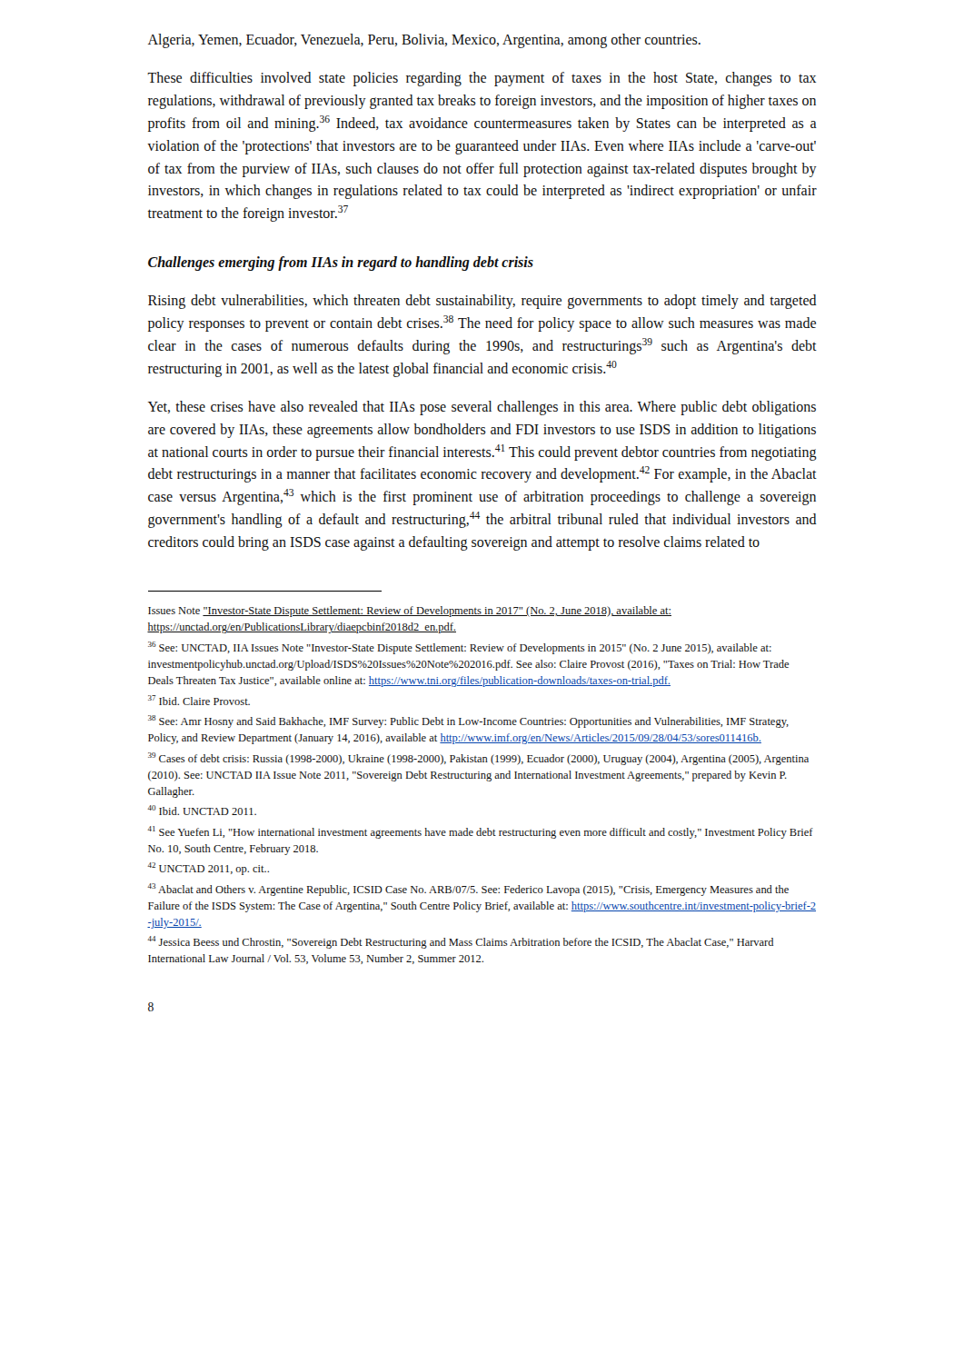Algeria, Yemen, Ecuador, Venezuela, Peru, Bolivia, Mexico, Argentina, among other countries.
These difficulties involved state policies regarding the payment of taxes in the host State, changes to tax regulations, withdrawal of previously granted tax breaks to foreign investors, and the imposition of higher taxes on profits from oil and mining.36 Indeed, tax avoidance countermeasures taken by States can be interpreted as a violation of the 'protections' that investors are to be guaranteed under IIAs. Even where IIAs include a 'carve-out' of tax from the purview of IIAs, such clauses do not offer full protection against tax-related disputes brought by investors, in which changes in regulations related to tax could be interpreted as 'indirect expropriation' or unfair treatment to the foreign investor.37
Challenges emerging from IIAs in regard to handling debt crisis
Rising debt vulnerabilities, which threaten debt sustainability, require governments to adopt timely and targeted policy responses to prevent or contain debt crises.38 The need for policy space to allow such measures was made clear in the cases of numerous defaults during the 1990s, and restructurings39 such as Argentina's debt restructuring in 2001, as well as the latest global financial and economic crisis.40
Yet, these crises have also revealed that IIAs pose several challenges in this area. Where public debt obligations are covered by IIAs, these agreements allow bondholders and FDI investors to use ISDS in addition to litigations at national courts in order to pursue their financial interests.41 This could prevent debtor countries from negotiating debt restructurings in a manner that facilitates economic recovery and development.42 For example, in the Abaclat case versus Argentina,43 which is the first prominent use of arbitration proceedings to challenge a sovereign government's handling of a default and restructuring,44 the arbitral tribunal ruled that individual investors and creditors could bring an ISDS case against a defaulting sovereign and attempt to resolve claims related to
Issues Note "Investor-State Dispute Settlement: Review of Developments in 2017" (No. 2, June 2018), available at: https://unctad.org/en/PublicationsLibrary/diaepcbinf2018d2_en.pdf.
36 See: UNCTAD, IIA Issues Note "Investor-State Dispute Settlement: Review of Developments in 2015" (No. 2 June 2015), available at: investmentpolicyhub.unctad.org/Upload/ISDS%20Issues%20Note%202016.pdf. See also: Claire Provost (2016), "Taxes on Trial: How Trade Deals Threaten Tax Justice", available online at: https://www.tni.org/files/publication-downloads/taxes-on-trial.pdf.
37 Ibid. Claire Provost.
38 See: Amr Hosny and Said Bakhache, IMF Survey: Public Debt in Low-Income Countries: Opportunities and Vulnerabilities, IMF Strategy, Policy, and Review Department (January 14, 2016), available at http://www.imf.org/en/News/Articles/2015/09/28/04/53/sores011416b.
39 Cases of debt crisis: Russia (1998-2000), Ukraine (1998-2000), Pakistan (1999), Ecuador (2000), Uruguay (2004), Argentina (2005), Argentina (2010). See: UNCTAD IIA Issue Note 2011, "Sovereign Debt Restructuring and International Investment Agreements," prepared by Kevin P. Gallagher.
40 Ibid. UNCTAD 2011.
41 See Yuefen Li, "How international investment agreements have made debt restructuring even more difficult and costly," Investment Policy Brief No. 10, South Centre, February 2018.
42 UNCTAD 2011, op. cit..
43 Abaclat and Others v. Argentine Republic, ICSID Case No. ARB/07/5. See: Federico Lavopa (2015), "Crisis, Emergency Measures and the Failure of the ISDS System: The Case of Argentina," South Centre Policy Brief, available at: https://www.southcentre.int/investment-policy-brief-2-july-2015/.
44 Jessica Beess und Chrostin, "Sovereign Debt Restructuring and Mass Claims Arbitration before the ICSID, The Abaclat Case," Harvard International Law Journal / Vol. 53, Volume 53, Number 2, Summer 2012.
8